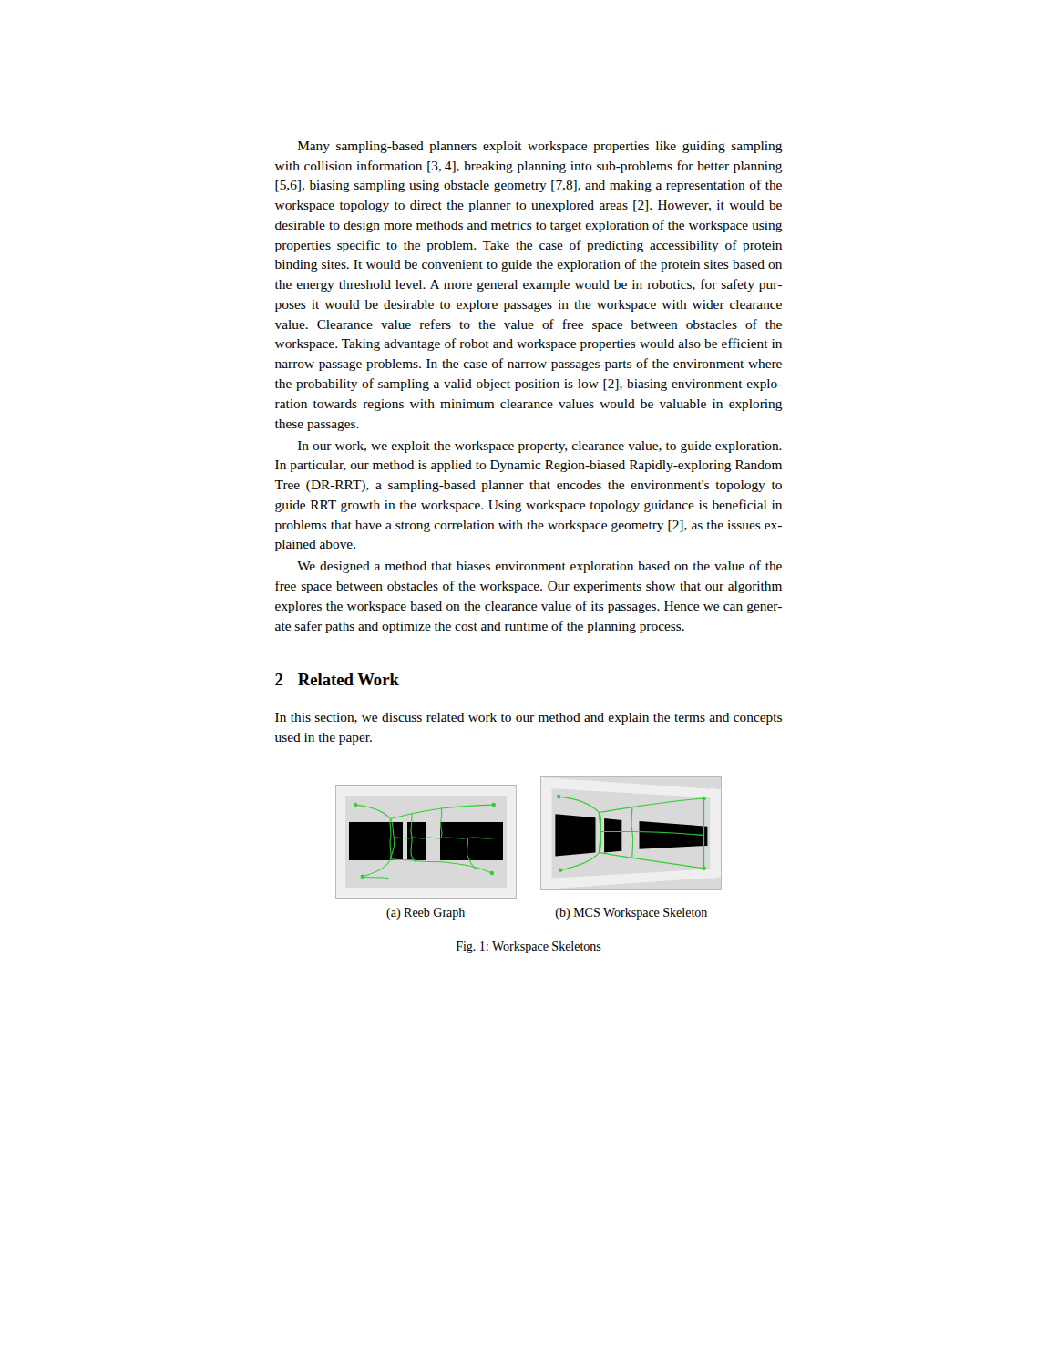Many sampling-based planners exploit workspace properties like guiding sampling with collision information [3, 4], breaking planning into sub-problems for better planning [5,6], biasing sampling using obstacle geometry [7,8], and making a representation of the workspace topology to direct the planner to unexplored areas [2]. However, it would be desirable to design more methods and metrics to target exploration of the workspace using properties specific to the problem. Take the case of predicting accessibility of protein binding sites. It would be convenient to guide the exploration of the protein sites based on the energy threshold level. A more general example would be in robotics, for safety purposes it would be desirable to explore passages in the workspace with wider clearance value. Clearance value refers to the value of free space between obstacles of the workspace. Taking advantage of robot and workspace properties would also be efficient in narrow passage problems. In the case of narrow passages-parts of the environment where the probability of sampling a valid object position is low [2], biasing environment exploration towards regions with minimum clearance values would be valuable in exploring these passages.
In our work, we exploit the workspace property, clearance value, to guide exploration. In particular, our method is applied to Dynamic Region-biased Rapidly-exploring Random Tree (DR-RRT), a sampling-based planner that encodes the environment's topology to guide RRT growth in the workspace. Using workspace topology guidance is beneficial in problems that have a strong correlation with the workspace geometry [2], as the issues explained above.
We designed a method that biases environment exploration based on the value of the free space between obstacles of the workspace. Our experiments show that our algorithm explores the workspace based on the clearance value of its passages. Hence we can generate safer paths and optimize the cost and runtime of the planning process.
2 Related Work
In this section, we discuss related work to our method and explain the terms and concepts used in the paper.
(a) Reeb Graph
(b) MCS Workspace Skeleton
Fig. 1: Workspace Skeletons